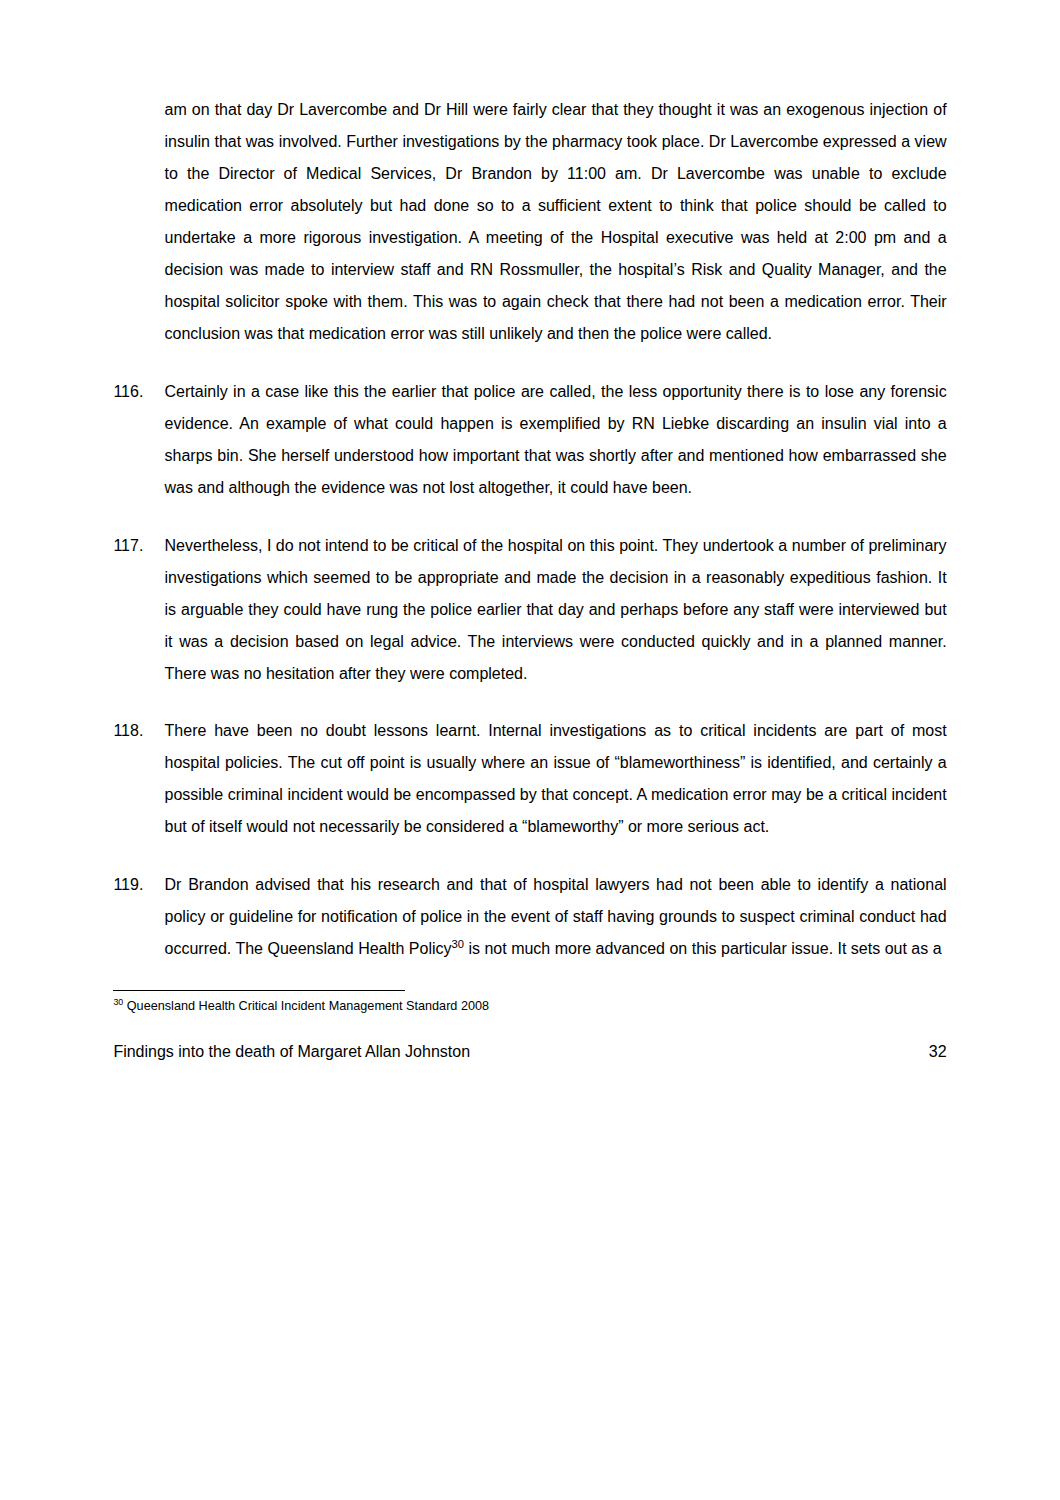am on that day Dr Lavercombe and Dr Hill were fairly clear that they thought it was an exogenous injection of insulin that was involved. Further investigations by the pharmacy took place. Dr Lavercombe expressed a view to the Director of Medical Services, Dr Brandon by 11:00 am. Dr Lavercombe was unable to exclude medication error absolutely but had done so to a sufficient extent to think that police should be called to undertake a more rigorous investigation. A meeting of the Hospital executive was held at 2:00 pm and a decision was made to interview staff and RN Rossmuller, the hospital’s Risk and Quality Manager, and the hospital solicitor spoke with them. This was to again check that there had not been a medication error. Their conclusion was that medication error was still unlikely and then the police were called.
116. Certainly in a case like this the earlier that police are called, the less opportunity there is to lose any forensic evidence. An example of what could happen is exemplified by RN Liebke discarding an insulin vial into a sharps bin. She herself understood how important that was shortly after and mentioned how embarrassed she was and although the evidence was not lost altogether, it could have been.
117. Nevertheless, I do not intend to be critical of the hospital on this point. They undertook a number of preliminary investigations which seemed to be appropriate and made the decision in a reasonably expeditious fashion. It is arguable they could have rung the police earlier that day and perhaps before any staff were interviewed but it was a decision based on legal advice. The interviews were conducted quickly and in a planned manner. There was no hesitation after they were completed.
118. There have been no doubt lessons learnt. Internal investigations as to critical incidents are part of most hospital policies. The cut off point is usually where an issue of “blameworthiness” is identified, and certainly a possible criminal incident would be encompassed by that concept. A medication error may be a critical incident but of itself would not necessarily be considered a “blameworthy” or more serious act.
119. Dr Brandon advised that his research and that of hospital lawyers had not been able to identify a national policy or guideline for notification of police in the event of staff having grounds to suspect criminal conduct had occurred. The Queensland Health Policy30 is not much more advanced on this particular issue. It sets out as a
30 Queensland Health Critical Incident Management Standard 2008
Findings into the death of Margaret Allan Johnston 32